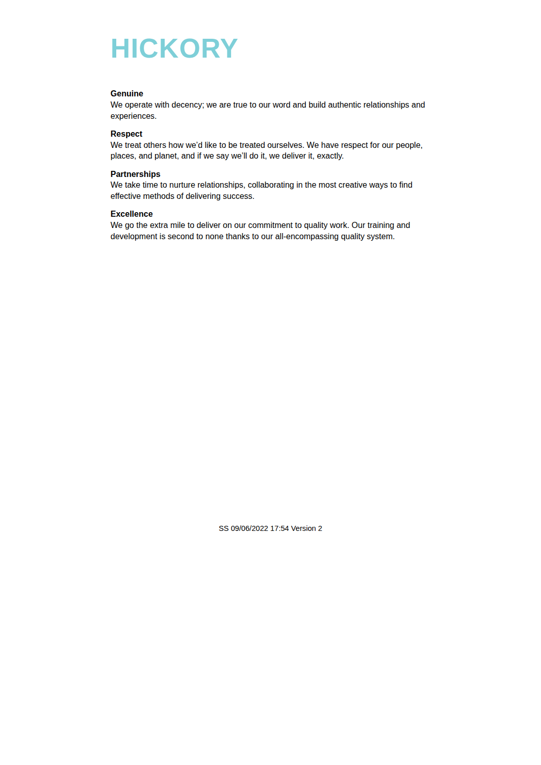HICKORY
Genuine
We operate with decency; we are true to our word and build authentic relationships and experiences.
Respect
We treat others how we’d like to be treated ourselves. We have respect for our people, places, and planet, and if we say we’ll do it, we deliver it, exactly.
Partnerships
We take time to nurture relationships, collaborating in the most creative ways to find effective methods of delivering success.
Excellence
We go the extra mile to deliver on our commitment to quality work. Our training and development is second to none thanks to our all-encompassing quality system.
SS 09/06/2022 17:54 Version 2